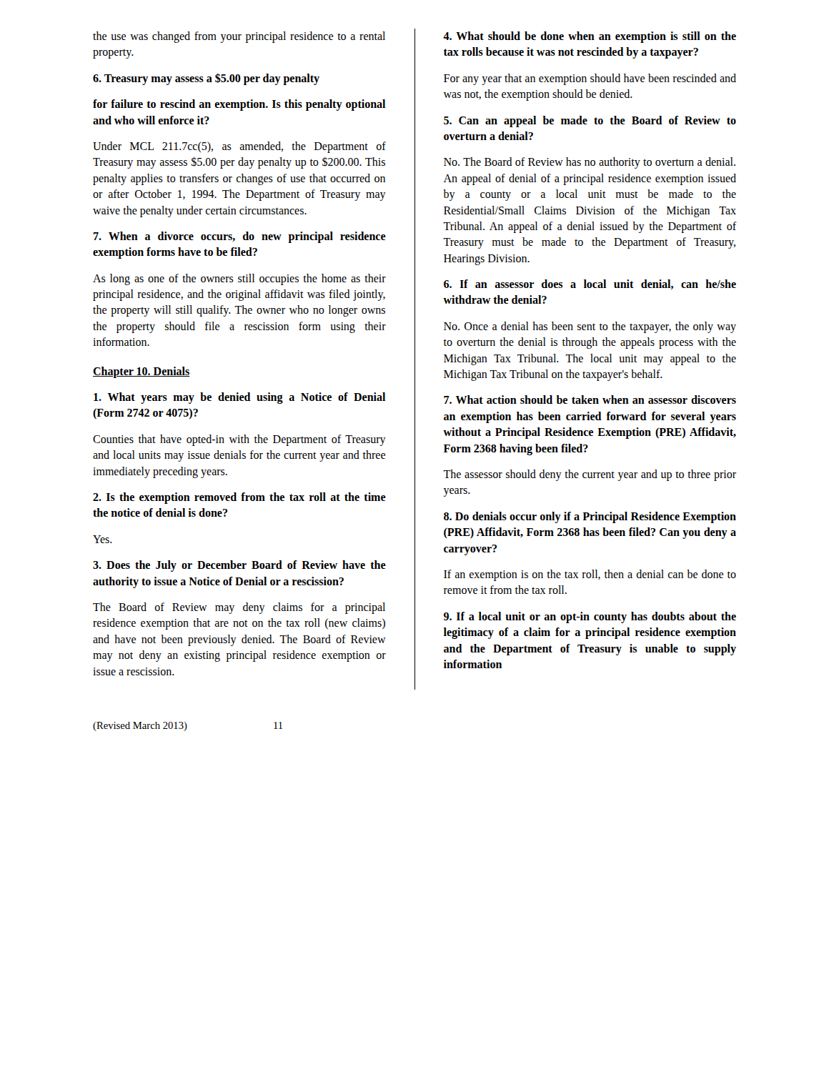the use was changed from your principal residence to a rental property.
6. Treasury may assess a $5.00 per day penalty
for failure to rescind an exemption. Is this penalty optional and who will enforce it?
Under MCL 211.7cc(5), as amended, the Department of Treasury may assess $5.00 per day penalty up to $200.00. This penalty applies to transfers or changes of use that occurred on or after October 1, 1994. The Department of Treasury may waive the penalty under certain circumstances.
7. When a divorce occurs, do new principal residence exemption forms have to be filed?
As long as one of the owners still occupies the home as their principal residence, and the original affidavit was filed jointly, the property will still qualify. The owner who no longer owns the property should file a rescission form using their information.
Chapter 10. Denials
1. What years may be denied using a Notice of Denial (Form 2742 or 4075)?
Counties that have opted-in with the Department of Treasury and local units may issue denials for the current year and three immediately preceding years.
2. Is the exemption removed from the tax roll at the time the notice of denial is done?
Yes.
3. Does the July or December Board of Review have the authority to issue a Notice of Denial or a rescission?
The Board of Review may deny claims for a principal residence exemption that are not on the tax roll (new claims) and have not been previously denied. The Board of Review may not deny an existing principal residence exemption or issue a rescission.
4. What should be done when an exemption is still on the tax rolls because it was not rescinded by a taxpayer?
For any year that an exemption should have been rescinded and was not, the exemption should be denied.
5. Can an appeal be made to the Board of Review to overturn a denial?
No. The Board of Review has no authority to overturn a denial. An appeal of denial of a principal residence exemption issued by a county or a local unit must be made to the Residential/Small Claims Division of the Michigan Tax Tribunal. An appeal of a denial issued by the Department of Treasury must be made to the Department of Treasury, Hearings Division.
6. If an assessor does a local unit denial, can he/she withdraw the denial?
No. Once a denial has been sent to the taxpayer, the only way to overturn the denial is through the appeals process with the Michigan Tax Tribunal. The local unit may appeal to the Michigan Tax Tribunal on the taxpayer's behalf.
7. What action should be taken when an assessor discovers an exemption has been carried forward for several years without a Principal Residence Exemption (PRE) Affidavit, Form 2368 having been filed?
The assessor should deny the current year and up to three prior years.
8. Do denials occur only if a Principal Residence Exemption (PRE) Affidavit, Form 2368 has been filed? Can you deny a carryover?
If an exemption is on the tax roll, then a denial can be done to remove it from the tax roll.
9. If a local unit or an opt-in county has doubts about the legitimacy of a claim for a principal residence exemption and the Department of Treasury is unable to supply information
(Revised March 2013) 11